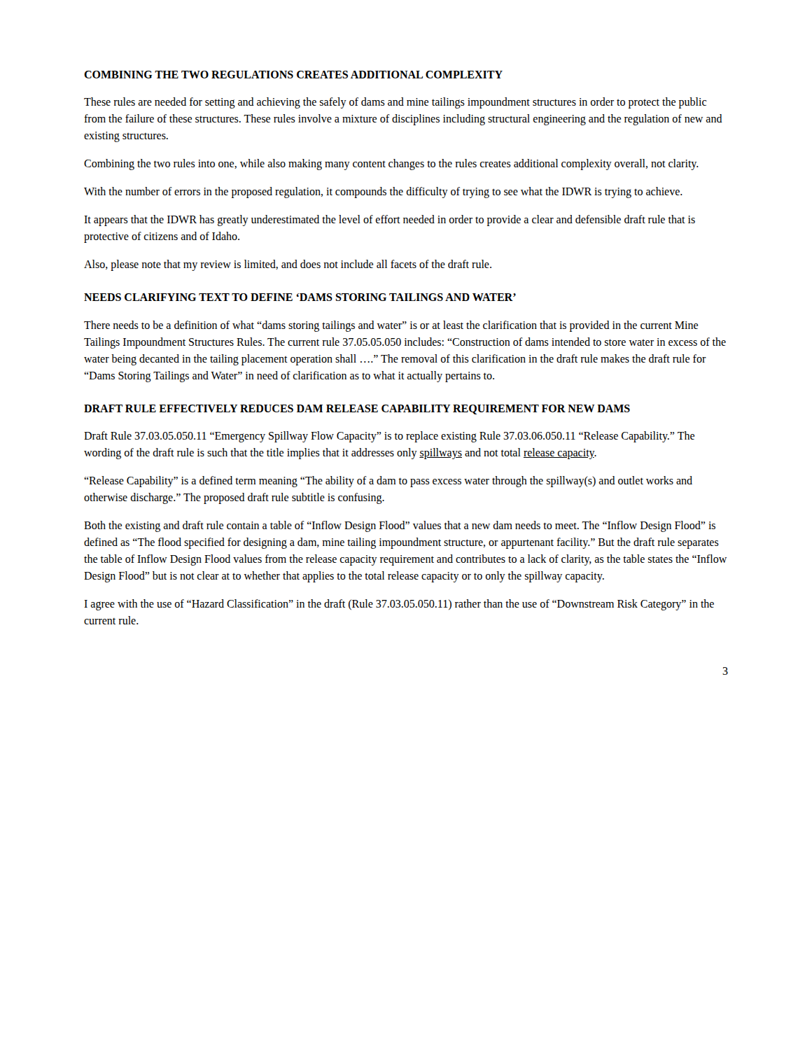Combining the Two Regulations Creates Additional Complexity
These rules are needed for setting and achieving the safely of dams and mine tailings impoundment structures in order to protect the public from the failure of these structures. These rules involve a mixture of disciplines including structural engineering and the regulation of new and existing structures.
Combining the two rules into one, while also making many content changes to the rules creates additional complexity overall, not clarity.
With the number of errors in the proposed regulation, it compounds the difficulty of trying to see what the IDWR is trying to achieve.
It appears that the IDWR has greatly underestimated the level of effort needed in order to provide a clear and defensible draft rule that is protective of citizens and of Idaho.
Also, please note that my review is limited, and does not include all facets of the draft rule.
Needs Clarifying Text to Define ‘Dams Storing Tailings and Water’
There needs to be a definition of what “dams storing tailings and water” is or at least the clarification that is provided in the current Mine Tailings Impoundment Structures Rules. The current rule 37.05.05.050 includes: “Construction of dams intended to store water in excess of the water being decanted in the tailing placement operation shall ….” The removal of this clarification in the draft rule makes the draft rule for “Dams Storing Tailings and Water” in need of clarification as to what it actually pertains to.
Draft Rule Effectively Reduces Dam Release Capability Requirement for New Dams
Draft Rule 37.03.05.050.11 “Emergency Spillway Flow Capacity” is to replace existing Rule 37.03.06.050.11 “Release Capability.” The wording of the draft rule is such that the title implies that it addresses only spillways and not total release capacity.
“Release Capability” is a defined term meaning “The ability of a dam to pass excess water through the spillway(s) and outlet works and otherwise discharge.” The proposed draft rule subtitle is confusing.
Both the existing and draft rule contain a table of “Inflow Design Flood” values that a new dam needs to meet. The “Inflow Design Flood” is defined as “The flood specified for designing a dam, mine tailing impoundment structure, or appurtenant facility.” But the draft rule separates the table of Inflow Design Flood values from the release capacity requirement and contributes to a lack of clarity, as the table states the “Inflow Design Flood” but is not clear at to whether that applies to the total release capacity or to only the spillway capacity.
I agree with the use of “Hazard Classification” in the draft (Rule 37.03.05.050.11) rather than the use of “Downstream Risk Category” in the current rule.
3